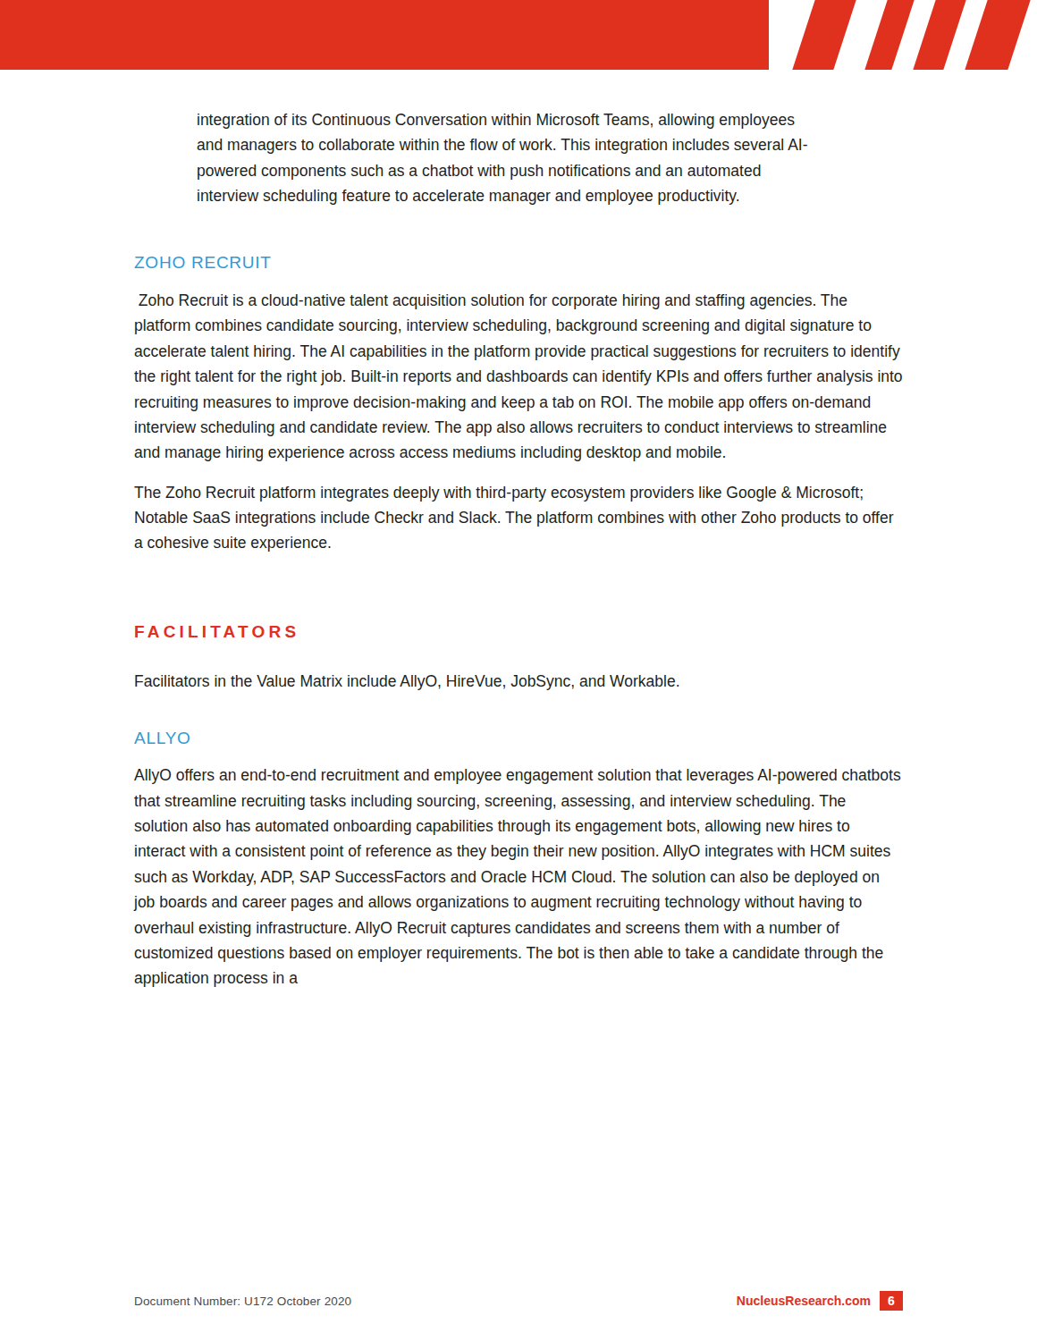integration of its Continuous Conversation within Microsoft Teams, allowing employees and managers to collaborate within the flow of work. This integration includes several AI-powered components such as a chatbot with push notifications and an automated interview scheduling feature to accelerate manager and employee productivity.
Zoho Recruit
Zoho Recruit is a cloud-native talent acquisition solution for corporate hiring and staffing agencies. The platform combines candidate sourcing, interview scheduling, background screening and digital signature to accelerate talent hiring. The AI capabilities in the platform provide practical suggestions for recruiters to identify the right talent for the right job. Built-in reports and dashboards can identify KPIs and offers further analysis into recruiting measures to improve decision-making and keep a tab on ROI. The mobile app offers on-demand interview scheduling and candidate review. The app also allows recruiters to conduct interviews to streamline and manage hiring experience across access mediums including desktop and mobile.
The Zoho Recruit platform integrates deeply with third-party ecosystem providers like Google & Microsoft; Notable SaaS integrations include Checkr and Slack. The platform combines with other Zoho products to offer a cohesive suite experience.
Facilitators
Facilitators in the Value Matrix include AllyO, HireVue, JobSync, and Workable.
AllyO
AllyO offers an end-to-end recruitment and employee engagement solution that leverages AI-powered chatbots that streamline recruiting tasks including sourcing, screening, assessing, and interview scheduling. The solution also has automated onboarding capabilities through its engagement bots, allowing new hires to interact with a consistent point of reference as they begin their new position. AllyO integrates with HCM suites such as Workday, ADP, SAP SuccessFactors and Oracle HCM Cloud. The solution can also be deployed on job boards and career pages and allows organizations to augment recruiting technology without having to overhaul existing infrastructure. AllyO Recruit captures candidates and screens them with a number of customized questions based on employer requirements. The bot is then able to take a candidate through the application process in a
Document Number: U172 October 2020
NucleusResearch.com 6